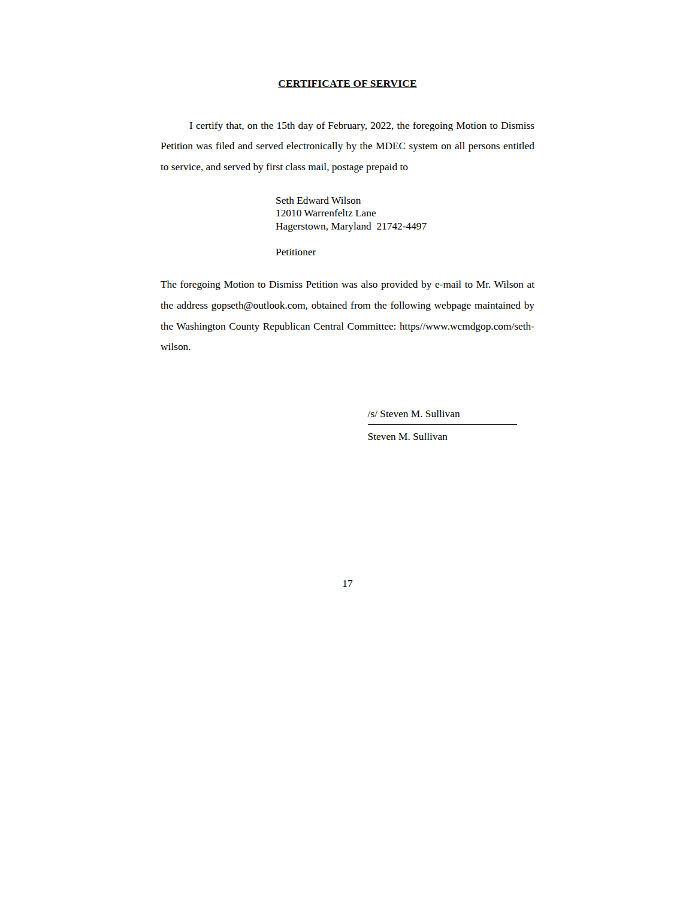CERTIFICATE OF SERVICE
I certify that, on the 15th day of February, 2022, the foregoing Motion to Dismiss Petition was filed and served electronically by the MDEC system on all persons entitled to service, and served by first class mail, postage prepaid to
Seth Edward Wilson
12010 Warrenfeltz Lane
Hagerstown, Maryland 21742-4497
Petitioner
The foregoing Motion to Dismiss Petition was also provided by e-mail to Mr. Wilson at the address gopseth@outlook.com, obtained from the following webpage maintained by the Washington County Republican Central Committee: https//www.wcmdgop.com/seth-wilson.
/s/ Steven M. Sullivan
Steven M. Sullivan
17